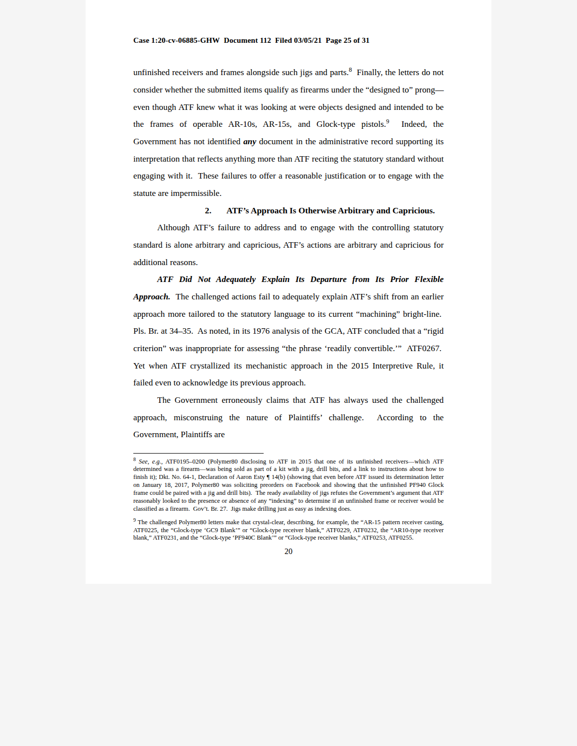Case 1:20-cv-06885-GHW Document 112 Filed 03/05/21 Page 25 of 31
unfinished receivers and frames alongside such jigs and parts.8 Finally, the letters do not consider whether the submitted items qualify as firearms under the “designed to” prong—even though ATF knew what it was looking at were objects designed and intended to be the frames of operable AR-10s, AR-15s, and Glock-type pistols.9 Indeed, the Government has not identified any document in the administrative record supporting its interpretation that reflects anything more than ATF reciting the statutory standard without engaging with it. These failures to offer a reasonable justification or to engage with the statute are impermissible.
2. ATF’s Approach Is Otherwise Arbitrary and Capricious.
Although ATF’s failure to address and to engage with the controlling statutory standard is alone arbitrary and capricious, ATF’s actions are arbitrary and capricious for additional reasons.
ATF Did Not Adequately Explain Its Departure from Its Prior Flexible Approach. The challenged actions fail to adequately explain ATF’s shift from an earlier approach more tailored to the statutory language to its current “machining” bright-line. Pls. Br. at 34–35. As noted, in its 1976 analysis of the GCA, ATF concluded that a “rigid criterion” was inappropriate for assessing “the phrase ‘readily convertible.’” ATF0267. Yet when ATF crystallized its mechanistic approach in the 2015 Interpretive Rule, it failed even to acknowledge its previous approach.
The Government erroneously claims that ATF has always used the challenged approach, misconstruing the nature of Plaintiffs’ challenge. According to the Government, Plaintiffs are
8 See, e.g., ATF0195–0200 (Polymer80 disclosing to ATF in 2015 that one of its unfinished receivers—which ATF determined was a firearm—was being sold as part of a kit with a jig, drill bits, and a link to instructions about how to finish it); Dkt. No. 64-1, Declaration of Aaron Esty ¶ 14(b) (showing that even before ATF issued its determination letter on January 18, 2017, Polymer80 was soliciting preorders on Facebook and showing that the unfinished PF940 Glock frame could be paired with a jig and drill bits). The ready availability of jigs refutes the Government’s argument that ATF reasonably looked to the presence or absence of any “indexing” to determine if an unfinished frame or receiver would be classified as a firearm. Gov’t. Br. 27. Jigs make drilling just as easy as indexing does.
9 The challenged Polymer80 letters make that crystal-clear, describing, for example, the “AR-15 pattern receiver casting, ATF0225, the “Glock-type ‘GC9 Blank’” or “Glock-type receiver blank,” ATF0229, ATF0232, the “AR10-type receiver blank,” ATF0231, and the “Glock-type ‘PF940C Blank’” or “Glock-type receiver blanks,” ATF0253, ATF0255.
20